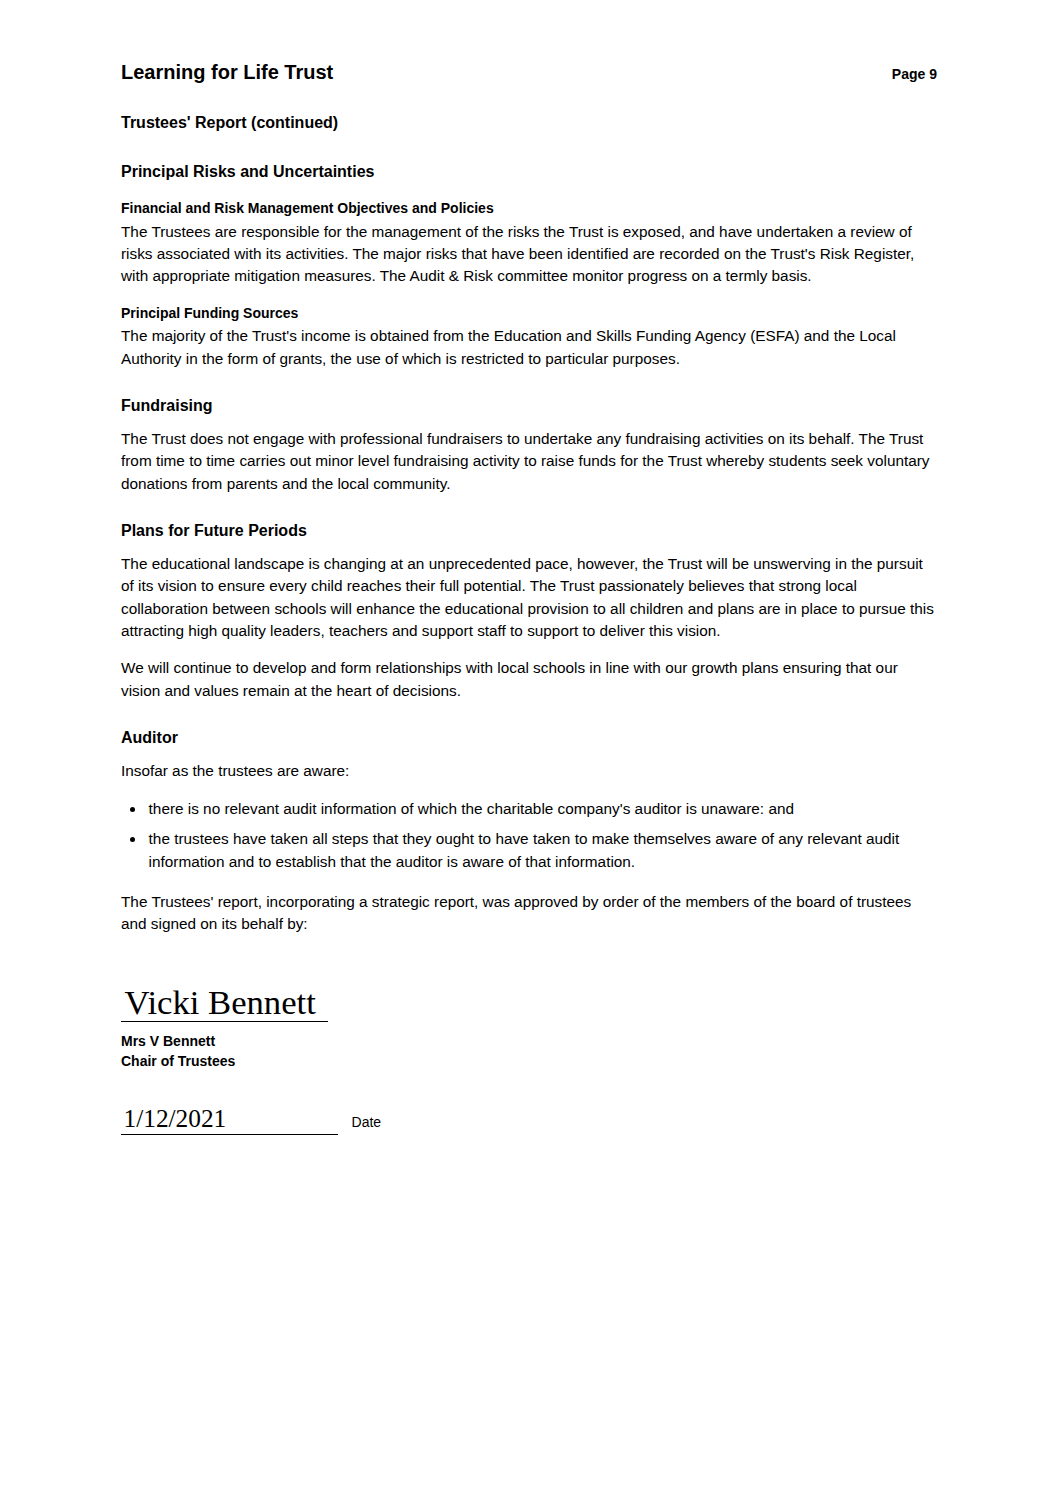Learning for Life Trust
Page 9
Trustees' Report (continued)
Principal Risks and Uncertainties
Financial and Risk Management Objectives and Policies
The Trustees are responsible for the management of the risks the Trust is exposed, and have undertaken a review of risks associated with its activities. The major risks that have been identified are recorded on the Trust's Risk Register, with appropriate mitigation measures. The Audit & Risk committee monitor progress on a termly basis.
Principal Funding Sources
The majority of the Trust's income is obtained from the Education and Skills Funding Agency (ESFA) and the Local Authority in the form of grants, the use of which is restricted to particular purposes.
Fundraising
The Trust does not engage with professional fundraisers to undertake any fundraising activities on its behalf. The Trust from time to time carries out minor level fundraising activity to raise funds for the Trust whereby students seek voluntary donations from parents and the local community.
Plans for Future Periods
The educational landscape is changing at an unprecedented pace, however, the Trust will be unswerving in the pursuit of its vision to ensure every child reaches their full potential. The Trust passionately believes that strong local collaboration between schools will enhance the educational provision to all children and plans are in place to pursue this attracting high quality leaders, teachers and support staff to support to deliver this vision.
We will continue to develop and form relationships with local schools in line with our growth plans ensuring that our vision and values remain at the heart of decisions.
Auditor
Insofar as the trustees are aware:
there is no relevant audit information of which the charitable company's auditor is unaware: and
the trustees have taken all steps that they ought to have taken to make themselves aware of any relevant audit information and to establish that the auditor is aware of that information.
The Trustees' report, incorporating a strategic report, was approved by order of the members of the board of trustees and signed on its behalf by:
Vicki Bennett
Mrs V Bennett
Chair of Trustees
1/12/2021 Date